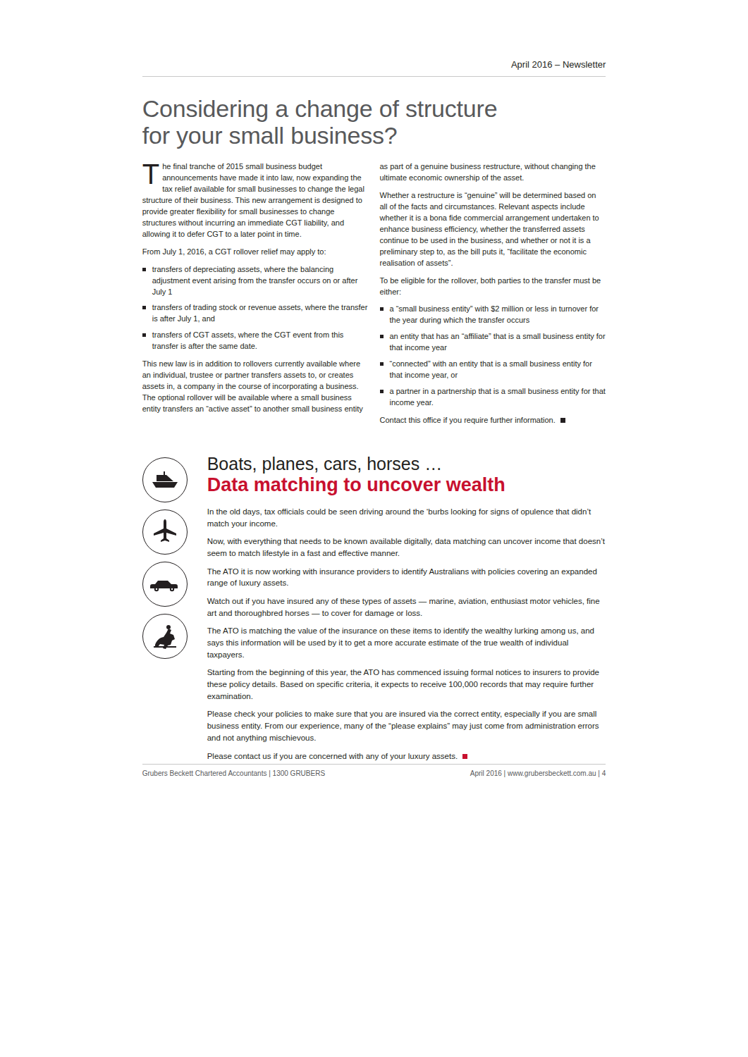April 2016 – Newsletter
Considering a change of structure
for your small business?
The final tranche of 2015 small business budget announcements have made it into law, now expanding the tax relief available for small businesses to change the legal structure of their business. This new arrangement is designed to provide greater flexibility for small businesses to change structures without incurring an immediate CGT liability, and allowing it to defer CGT to a later point in time.
From July 1, 2016, a CGT rollover relief may apply to:
transfers of depreciating assets, where the balancing adjustment event arising from the transfer occurs on or after July 1
transfers of trading stock or revenue assets, where the transfer is after July 1, and
transfers of CGT assets, where the CGT event from this transfer is after the same date.
This new law is in addition to rollovers currently available where an individual, trustee or partner transfers assets to, or creates assets in, a company in the course of incorporating a business. The optional rollover will be available where a small business entity transfers an “active asset” to another small business entity as part of a genuine business restructure, without changing the ultimate economic ownership of the asset.
Whether a restructure is “genuine” will be determined based on all of the facts and circumstances. Relevant aspects include whether it is a bona fide commercial arrangement undertaken to enhance business efficiency, whether the transferred assets continue to be used in the business, and whether or not it is a preliminary step to, as the bill puts it, “facilitate the economic realisation of assets”.
To be eligible for the rollover, both parties to the transfer must be either:
a “small business entity” with $2 million or less in turnover for the year during which the transfer occurs
an entity that has an “affiliate” that is a small business entity for that income year
“connected” with an entity that is a small business entity for that income year, or
a partner in a partnership that is a small business entity for that income year.
Contact this office if you require further information.
Boats, planes, cars, horses …
Data matching to uncover wealth
In the old days, tax officials could be seen driving around the ‘burbs looking for signs of opulence that didn’t match your income.
Now, with everything that needs to be known available digitally, data matching can uncover income that doesn’t seem to match lifestyle in a fast and effective manner.
The ATO it is now working with insurance providers to identify Australians with policies covering an expanded range of luxury assets.
Watch out if you have insured any of these types of assets — marine, aviation, enthusiast motor vehicles, fine art and thoroughbred horses — to cover for damage or loss.
The ATO is matching the value of the insurance on these items to identify the wealthy lurking among us, and says this information will be used by it to get a more accurate estimate of the true wealth of individual taxpayers.
Starting from the beginning of this year, the ATO has commenced issuing formal notices to insurers to provide these policy details. Based on specific criteria, it expects to receive 100,000 records that may require further examination.
Please check your policies to make sure that you are insured via the correct entity, especially if you are small business entity. From our experience, many of the “please explains” may just come from administration errors and not anything mischievous.
Please contact us if you are concerned with any of your luxury assets.
Grubers Beckett Chartered Accountants | 1300 GRUBERS
April 2016 | www.grubersbeckett.com.au | 4